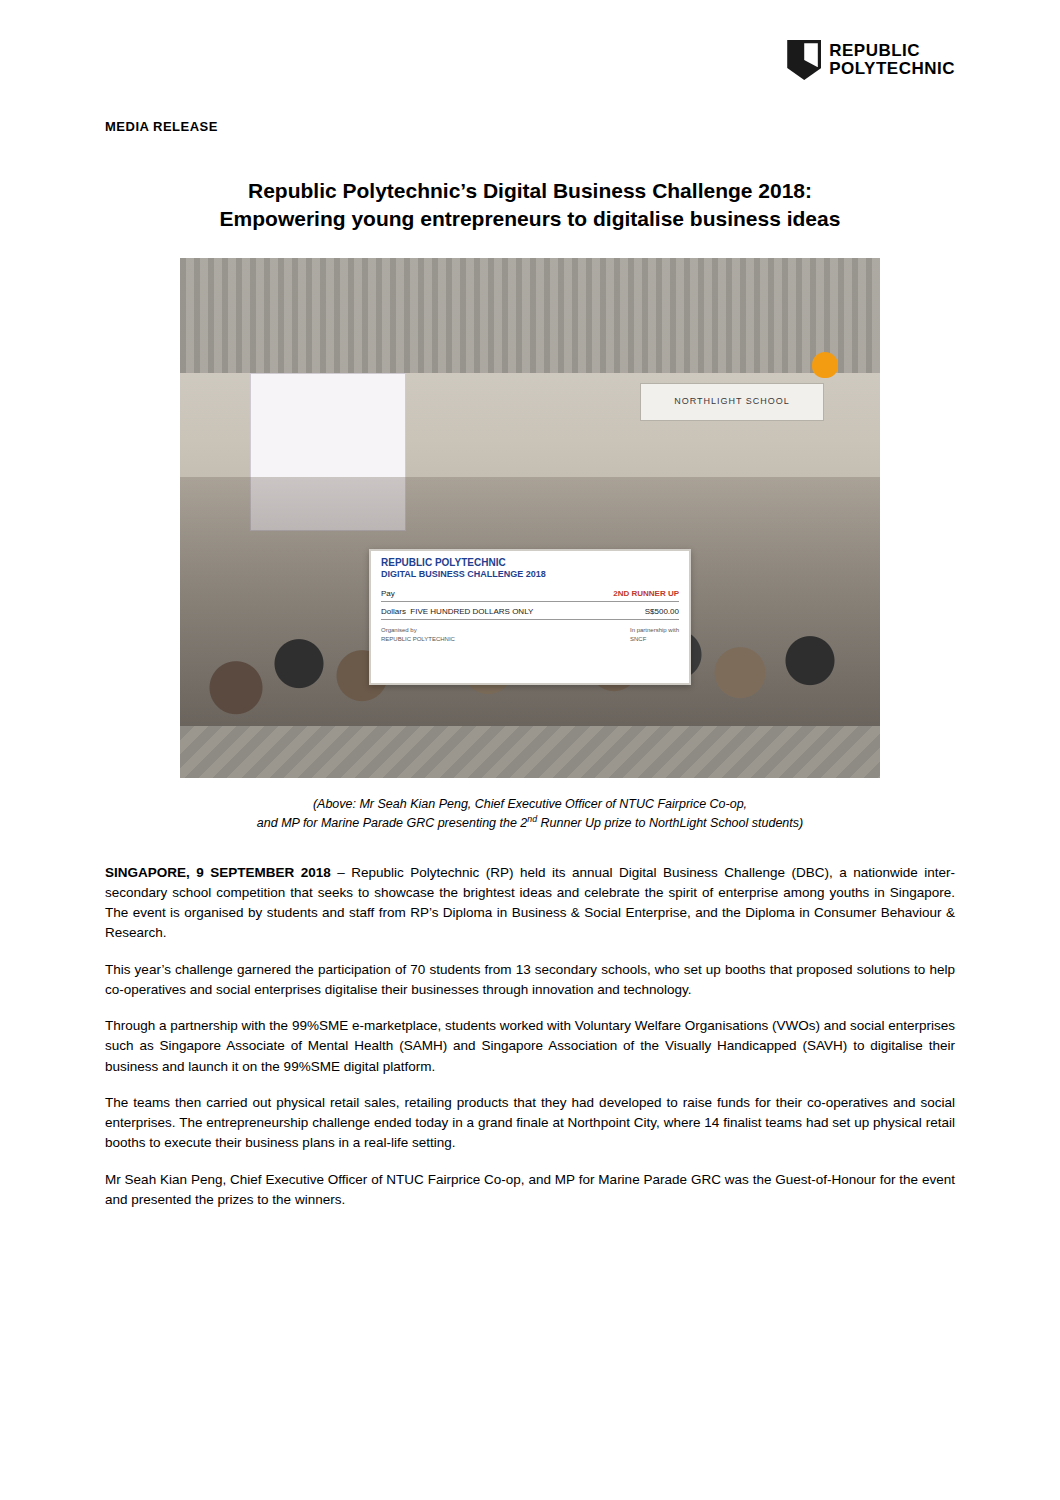REPUBLIC
POLYTECHNIC
MEDIA RELEASE
Republic Polytechnic’s Digital Business Challenge 2018:
Empowering young entrepreneurs to digitalise business ideas
NORTHLIGHT SCHOOL
REPUBLIC POLYTECHNIC
DIGITAL BUSINESS CHALLENGE 2018
Pay 2ND RUNNER UP
Dollars FIVE HUNDRED DOLLARS ONLY S$500.00
Organised by
REPUBLIC POLYTECHNIC In partnership with
SNCF
(Above: Mr Seah Kian Peng, Chief Executive Officer of NTUC Fairprice Co-op,
and MP for Marine Parade GRC presenting the 2nd Runner Up prize to NorthLight School students)
SINGAPORE, 9 SEPTEMBER 2018 – Republic Polytechnic (RP) held its annual Digital Business Challenge (DBC), a nationwide inter-secondary school competition that seeks to showcase the brightest ideas and celebrate the spirit of enterprise among youths in Singapore. The event is organised by students and staff from RP’s Diploma in Business & Social Enterprise, and the Diploma in Consumer Behaviour & Research.
This year’s challenge garnered the participation of 70 students from 13 secondary schools, who set up booths that proposed solutions to help co-operatives and social enterprises digitalise their businesses through innovation and technology.
Through a partnership with the 99%SME e-marketplace, students worked with Voluntary Welfare Organisations (VWOs) and social enterprises such as Singapore Associate of Mental Health (SAMH) and Singapore Association of the Visually Handicapped (SAVH) to digitalise their business and launch it on the 99%SME digital platform.
The teams then carried out physical retail sales, retailing products that they had developed to raise funds for their co-operatives and social enterprises. The entrepreneurship challenge ended today in a grand finale at Northpoint City, where 14 finalist teams had set up physical retail booths to execute their business plans in a real-life setting.
Mr Seah Kian Peng, Chief Executive Officer of NTUC Fairprice Co-op, and MP for Marine Parade GRC was the Guest-of-Honour for the event and presented the prizes to the winners.